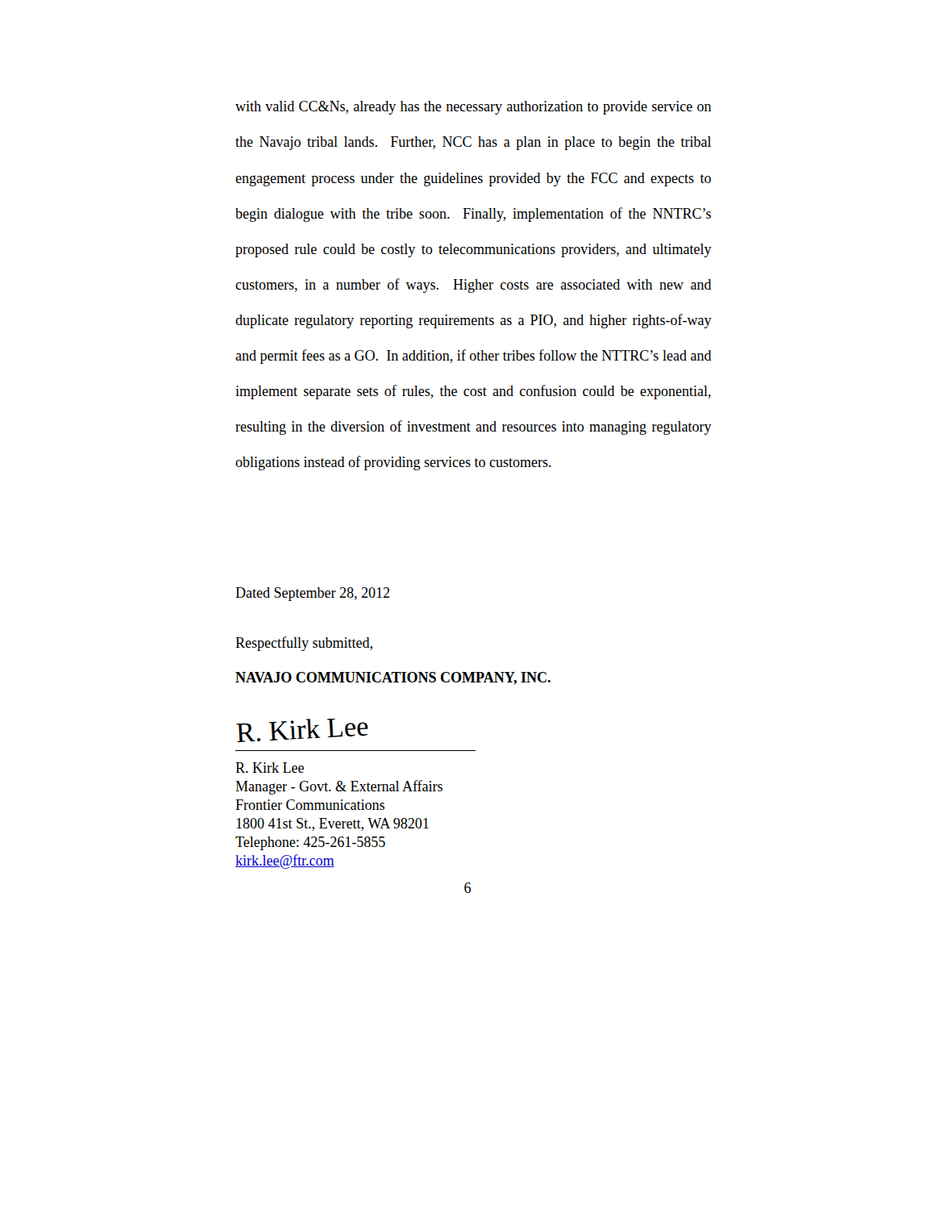with valid CC&Ns, already has the necessary authorization to provide service on the Navajo tribal lands. Further, NCC has a plan in place to begin the tribal engagement process under the guidelines provided by the FCC and expects to begin dialogue with the tribe soon. Finally, implementation of the NNTRC’s proposed rule could be costly to telecommunications providers, and ultimately customers, in a number of ways. Higher costs are associated with new and duplicate regulatory reporting requirements as a PIO, and higher rights-of-way and permit fees as a GO. In addition, if other tribes follow the NTTRC’s lead and implement separate sets of rules, the cost and confusion could be exponential, resulting in the diversion of investment and resources into managing regulatory obligations instead of providing services to customers.
Dated September 28, 2012
Respectfully submitted,
NAVAJO COMMUNICATIONS COMPANY, INC.
R. Kirk Lee
R. Kirk Lee
Manager - Govt. & External Affairs
Frontier Communications
1800 41st St., Everett, WA 98201
Telephone: 425-261-5855
kirk.lee@ftr.com
6